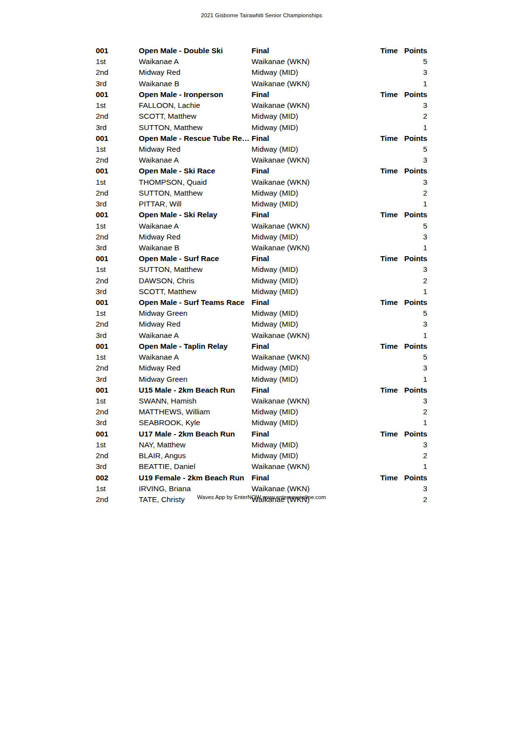2021 Gisborne Tairawhiti Senior Championships
| 001 | Open Male - Double Ski | Final | Time | Points |
| 1st | Waikanae A | Waikanae (WKN) | | 5 |
| 2nd | Midway Red | Midway (MID) | | 3 |
| 3rd | Waikanae B | Waikanae (WKN) | | 1 |
| 001 | Open Male - Ironperson | Final | Time | Points |
| 1st | FALLOON, Lachie | Waikanae (WKN) | | 3 |
| 2nd | SCOTT, Matthew | Midway (MID) | | 2 |
| 3rd | SUTTON, Matthew | Midway (MID) | | 1 |
| 001 | Open Male - Rescue Tube Rescue | Final | Time | Points |
| 1st | Midway Red | Midway (MID) | | 5 |
| 2nd | Waikanae A | Waikanae (WKN) | | 3 |
| 001 | Open Male - Ski Race | Final | Time | Points |
| 1st | THOMPSON, Quaid | Waikanae (WKN) | | 3 |
| 2nd | SUTTON, Matthew | Midway (MID) | | 2 |
| 3rd | PITTAR, Will | Midway (MID) | | 1 |
| 001 | Open Male - Ski Relay | Final | Time | Points |
| 1st | Waikanae A | Waikanae (WKN) | | 5 |
| 2nd | Midway Red | Midway (MID) | | 3 |
| 3rd | Waikanae B | Waikanae (WKN) | | 1 |
| 001 | Open Male - Surf Race | Final | Time | Points |
| 1st | SUTTON, Matthew | Midway (MID) | | 3 |
| 2nd | DAWSON, Chris | Midway (MID) | | 2 |
| 3rd | SCOTT, Matthew | Midway (MID) | | 1 |
| 001 | Open Male - Surf Teams Race | Final | Time | Points |
| 1st | Midway Green | Midway (MID) | | 5 |
| 2nd | Midway Red | Midway (MID) | | 3 |
| 3rd | Waikanae A | Waikanae (WKN) | | 1 |
| 001 | Open Male - Taplin Relay | Final | Time | Points |
| 1st | Waikanae A | Waikanae (WKN) | | 5 |
| 2nd | Midway Red | Midway (MID) | | 3 |
| 3rd | Midway Green | Midway (MID) | | 1 |
| 001 | U15 Male - 2km Beach Run | Final | Time | Points |
| 1st | SWANN, Hamish | Waikanae (WKN) | | 3 |
| 2nd | MATTHEWS, William | Midway (MID) | | 2 |
| 3rd | SEABROOK, Kyle | Midway (MID) | | 1 |
| 001 | U17 Male - 2km Beach Run | Final | Time | Points |
| 1st | NAY, Matthew | Midway (MID) | | 3 |
| 2nd | BLAIR, Angus | Midway (MID) | | 2 |
| 3rd | BEATTIE, Daniel | Waikanae (WKN) | | 1 |
| 002 | U19 Female - 2km Beach Run | Final | Time | Points |
| 1st | IRVING, Briana | Waikanae (WKN) | | 3 |
| 2nd | TATE, Christy | Waikanae (WKN) | | 2 |
Waves App by EnterNOW www.enternowonline.com